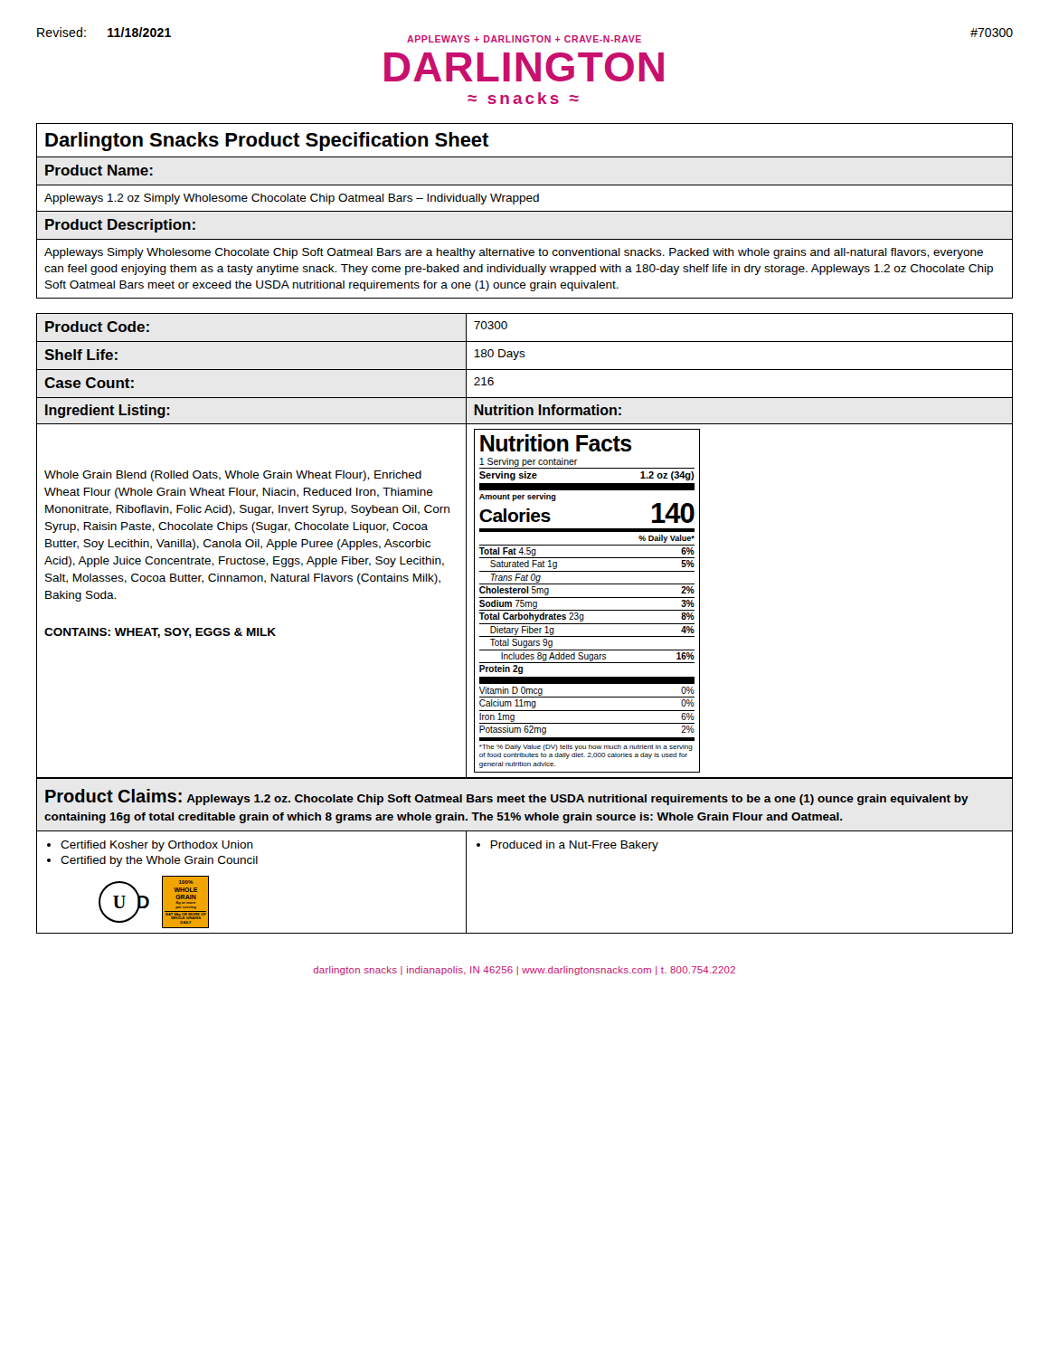Revised: 11/18/2021
#70300
APPLEWAYS + DARLINGTON + CRAVE-N-RAVE
DARLINGTON
≈ snacks ≈
| Darlington Snacks Product Specification Sheet |
| Product Name: |
| Appleways 1.2 oz Simply Wholesome Chocolate Chip Oatmeal Bars – Individually Wrapped |
| Product Description: |
| Appleways Simply Wholesome Chocolate Chip Soft Oatmeal Bars are a healthy alternative to conventional snacks. Packed with whole grains and all-natural flavors, everyone can feel good enjoying them as a tasty anytime snack. They come pre-baked and individually wrapped with a 180-day shelf life in dry storage. Appleways 1.2 oz Chocolate Chip Soft Oatmeal Bars meet or exceed the USDA nutritional requirements for a one (1) ounce grain equivalent. |
| Product Code: | 70300 |
| Shelf Life: | 180 Days |
| Case Count: | 216 |
| Ingredient Listing: | Nutrition Information: |
| Whole Grain Blend (Rolled Oats, Whole Grain Wheat Flour), Enriched Wheat Flour (Whole Grain Wheat Flour, Niacin, Reduced Iron, Thiamine Mononitrate, Riboflavin, Folic Acid), Sugar, Invert Syrup, Soybean Oil, Corn Syrup, Raisin Paste, Chocolate Chips (Sugar, Chocolate Liquor, Cocoa Butter, Soy Lecithin, Vanilla), Canola Oil, Apple Puree (Apples, Ascorbic Acid), Apple Juice Concentrate, Fructose, Eggs, Apple Fiber, Soy Lecithin, Salt, Molasses, Cocoa Butter, Cinnamon, Natural Flavors (Contains Milk), Baking Soda. CONTAINS: WHEAT, SOY, EGGS & MILK | Nutrition Facts 1 Serving per container Serving size 1.2 oz (34g) Amount per serving Calories 140 % Daily Value* Total Fat 4.5g 6% Saturated Fat 1g 5% Trans Fat 0g Cholesterol 5mg 2% Sodium 75mg 3% Total Carbohydrates 23g 8% Dietary Fiber 1g 4% Total Sugars 9g Includes 8g Added Sugars 16% Protein 2g Vitamin D 0mcg 0% Calcium 11mg 0% Iron 1mg 6% Potassium 62mg 2% * The % Daily Value (DV) tells you how much a nutrient in a serving of food contributes to a daily diet. 2,000 calories a day is used for general nutrition advice. |
| Product Claims: Appleways 1.2 oz. Chocolate Chip Soft Oatmeal Bars meet the USDA nutritional requirements to be a one (1) ounce grain equivalent by containing 16g of total creditable grain of which 8 grams are whole grain. The 51% whole grain source is: Whole Grain Flour and Oatmeal. |
| Certified Kosher by Orthodox Union Certified by the Whole Grain Council U D 100% WHOLE GRAIN 8g or more per serving EAT 48g OR MORE OF WHOLE GRAINS DAILY | Produced in a Nut-Free Bakery |
darlington snacks | indianapolis, IN 46256 | www.darlingtonsnacks.com | t. 800.754.2202